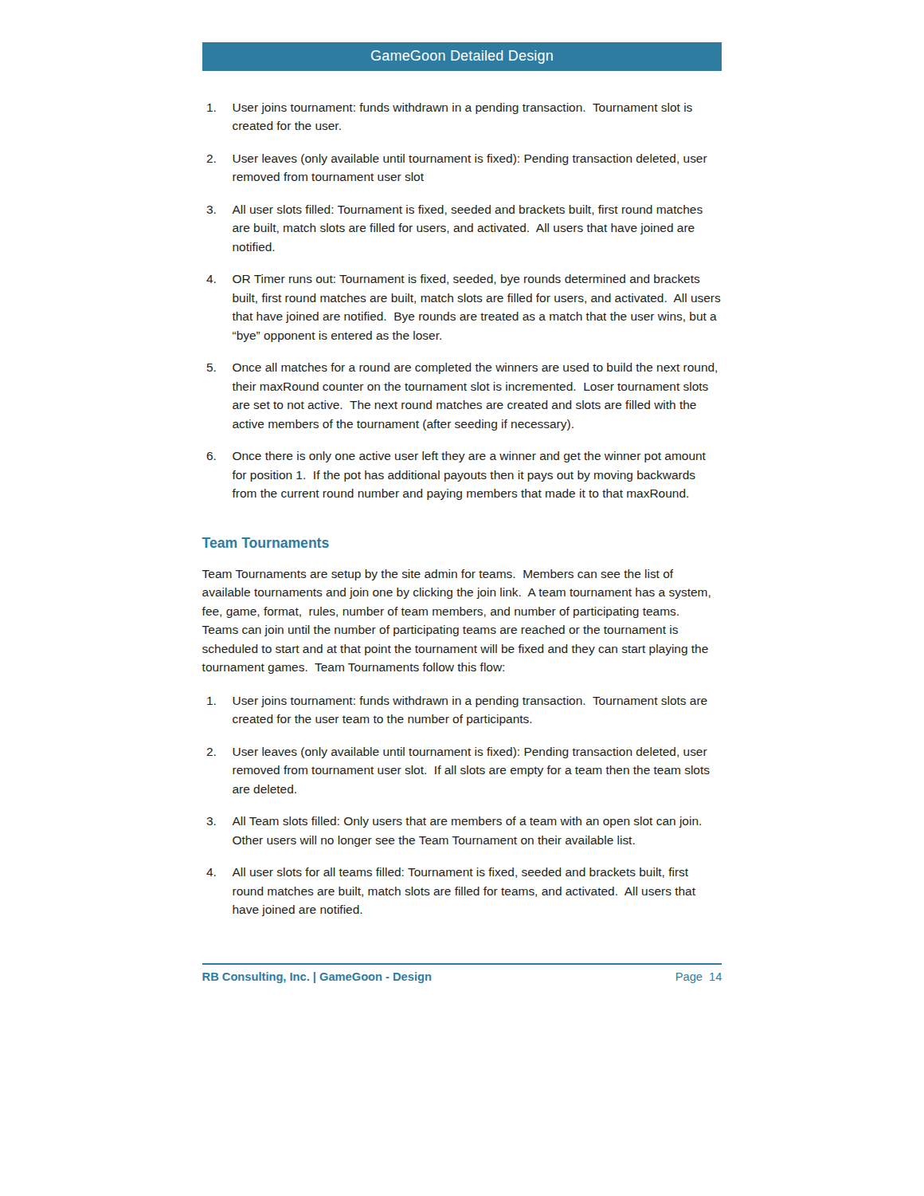GameGoon Detailed Design
User joins tournament: funds withdrawn in a pending transaction. Tournament slot is created for the user.
User leaves (only available until tournament is fixed): Pending transaction deleted, user removed from tournament user slot
All user slots filled: Tournament is fixed, seeded and brackets built, first round matches are built, match slots are filled for users, and activated. All users that have joined are notified.
OR Timer runs out: Tournament is fixed, seeded, bye rounds determined and brackets built, first round matches are built, match slots are filled for users, and activated. All users that have joined are notified. Bye rounds are treated as a match that the user wins, but a “bye” opponent is entered as the loser.
Once all matches for a round are completed the winners are used to build the next round, their maxRound counter on the tournament slot is incremented. Loser tournament slots are set to not active. The next round matches are created and slots are filled with the active members of the tournament (after seeding if necessary).
Once there is only one active user left they are a winner and get the winner pot amount for position 1. If the pot has additional payouts then it pays out by moving backwards from the current round number and paying members that made it to that maxRound.
Team Tournaments
Team Tournaments are setup by the site admin for teams. Members can see the list of available tournaments and join one by clicking the join link. A team tournament has a system, fee, game, format, rules, number of team members, and number of participating teams. Teams can join until the number of participating teams are reached or the tournament is scheduled to start and at that point the tournament will be fixed and they can start playing the tournament games. Team Tournaments follow this flow:
User joins tournament: funds withdrawn in a pending transaction. Tournament slots are created for the user team to the number of participants.
User leaves (only available until tournament is fixed): Pending transaction deleted, user removed from tournament user slot. If all slots are empty for a team then the team slots are deleted.
All Team slots filled: Only users that are members of a team with an open slot can join. Other users will no longer see the Team Tournament on their available list.
All user slots for all teams filled: Tournament is fixed, seeded and brackets built, first round matches are built, match slots are filled for teams, and activated. All users that have joined are notified.
RB Consulting, Inc. | GameGoon - Design
Page 14